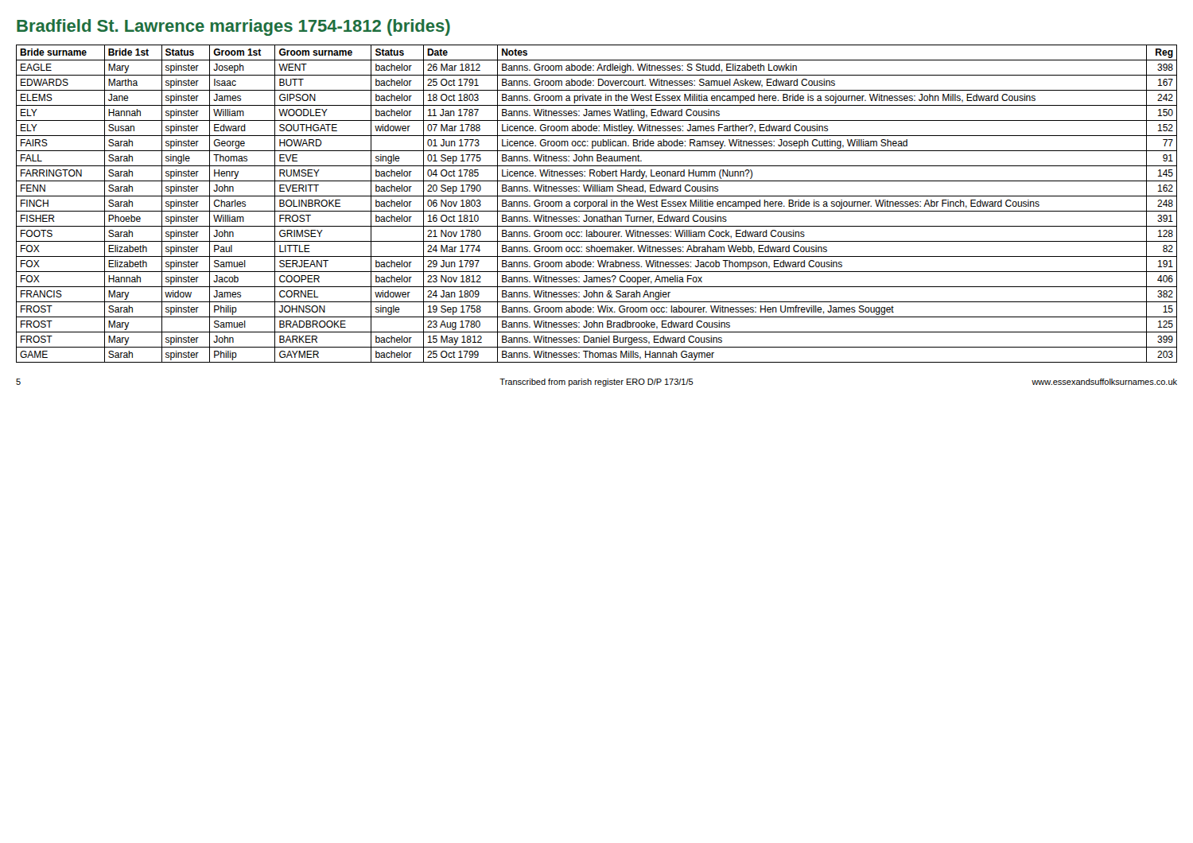Bradfield St. Lawrence marriages 1754-1812 (brides)
| Bride surname | Bride 1st | Status | Groom 1st | Groom surname | Status | Date | Notes | Reg |
| --- | --- | --- | --- | --- | --- | --- | --- | --- |
| EAGLE | Mary | spinster | Joseph | WENT | bachelor | 26 Mar 1812 | Banns. Groom abode: Ardleigh. Witnesses: S Studd, Elizabeth Lowkin | 398 |
| EDWARDS | Martha | spinster | Isaac | BUTT | bachelor | 25 Oct 1791 | Banns. Groom abode: Dovercourt. Witnesses: Samuel Askew, Edward Cousins | 167 |
| ELEMS | Jane | spinster | James | GIPSON | bachelor | 18 Oct 1803 | Banns. Groom a private in the West Essex Militia encamped here. Bride is a sojourner. Witnesses: John Mills, Edward Cousins | 242 |
| ELY | Hannah | spinster | William | WOODLEY | bachelor | 11 Jan 1787 | Banns. Witnesses: James Watling, Edward Cousins | 150 |
| ELY | Susan | spinster | Edward | SOUTHGATE | widower | 07 Mar 1788 | Licence. Groom abode: Mistley. Witnesses: James Farther?, Edward Cousins | 152 |
| FAIRS | Sarah | spinster | George | HOWARD | | 01 Jun 1773 | Licence. Groom occ: publican. Bride abode: Ramsey. Witnesses: Joseph Cutting, William Shead | 77 |
| FALL | Sarah | single | Thomas | EVE | single | 01 Sep 1775 | Banns. Witness: John Beaument. | 91 |
| FARRINGTON | Sarah | spinster | Henry | RUMSEY | bachelor | 04 Oct 1785 | Licence. Witnesses: Robert Hardy, Leonard Humm (Nunn?) | 145 |
| FENN | Sarah | spinster | John | EVERITT | bachelor | 20 Sep 1790 | Banns. Witnesses: William Shead, Edward Cousins | 162 |
| FINCH | Sarah | spinster | Charles | BOLINBROKE | bachelor | 06 Nov 1803 | Banns. Groom a corporal in the West Essex Militie encamped here. Bride is a sojourner. Witnesses: Abr Finch, Edward Cousins | 248 |
| FISHER | Phoebe | spinster | William | FROST | bachelor | 16 Oct 1810 | Banns. Witnesses: Jonathan Turner, Edward Cousins | 391 |
| FOOTS | Sarah | spinster | John | GRIMSEY | | 21 Nov 1780 | Banns. Groom occ: labourer. Witnesses: William Cock, Edward Cousins | 128 |
| FOX | Elizabeth | spinster | Paul | LITTLE | | 24 Mar 1774 | Banns. Groom occ: shoemaker. Witnesses: Abraham Webb, Edward Cousins | 82 |
| FOX | Elizabeth | spinster | Samuel | SERJEANT | bachelor | 29 Jun 1797 | Banns. Groom abode: Wrabness. Witnesses: Jacob Thompson, Edward Cousins | 191 |
| FOX | Hannah | spinster | Jacob | COOPER | bachelor | 23 Nov 1812 | Banns. Witnesses: James? Cooper, Amelia Fox | 406 |
| FRANCIS | Mary | widow | James | CORNEL | widower | 24 Jan 1809 | Banns. Witnesses: John & Sarah Angier | 382 |
| FROST | Sarah | spinster | Philip | JOHNSON | single | 19 Sep 1758 | Banns. Groom abode: Wix. Groom occ: labourer. Witnesses: Hen Umfreville, James Sougget | 15 |
| FROST | Mary | | Samuel | BRADBROOKE | | 23 Aug 1780 | Banns. Witnesses: John Bradbrooke, Edward Cousins | 125 |
| FROST | Mary | spinster | John | BARKER | bachelor | 15 May 1812 | Banns. Witnesses: Daniel Burgess, Edward Cousins | 399 |
| GAME | Sarah | spinster | Philip | GAYMER | bachelor | 25 Oct 1799 | Banns. Witnesses: Thomas Mills, Hannah Gaymer | 203 |
5
Transcribed from parish register ERO D/P 173/1/5
www.essexandsuffolksurnames.co.uk